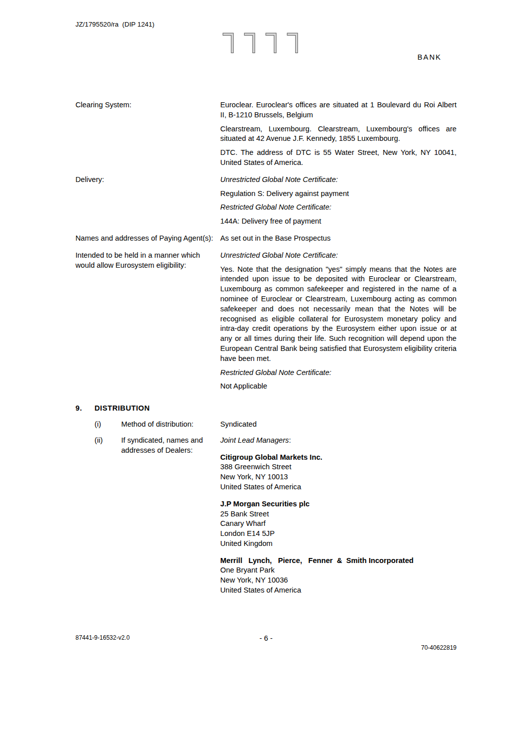JZ/1795520/ra (DIP 1241)
┐┐┐┐
BANK
| Clearing System: | Euroclear. Euroclear's offices are situated at 1 Boulevard du Roi Albert II, B-1210 Brussels, Belgium Clearstream, Luxembourg. Clearstream, Luxembourg's offices are situated at 42 Avenue J.F. Kennedy, 1855 Luxembourg. DTC. The address of DTC is 55 Water Street, New York, NY 10041, United States of America. |
| Delivery: | Unrestricted Global Note Certificate: Regulation S: Delivery against payment Restricted Global Note Certificate: 144A: Delivery free of payment |
| Names and addresses of Paying Agent(s): | As set out in the Base Prospectus |
| Intended to be held in a manner which would allow Eurosystem eligibility: | Unrestricted Global Note Certificate: Yes. Note that the designation "yes" simply means that the Notes are intended upon issue to be deposited with Euroclear or Clearstream, Luxembourg as common safekeeper and registered in the name of a nominee of Euroclear or Clearstream, Luxembourg acting as common safekeeper and does not necessarily mean that the Notes will be recognised as eligible collateral for Eurosystem monetary policy and intra-day credit operations by the Eurosystem either upon issue or at any or all times during their life. Such recognition will depend upon the European Central Bank being satisfied that Eurosystem eligibility criteria have been met. Restricted Global Note Certificate: Not Applicable |
| 9. | DISTRIBUTION |
| | (i) | Method of distribution: | Syndicated |
| | (ii) | If syndicated, names and addresses of Dealers: | Joint Lead Managers : Citigroup Global Markets Inc. 388 Greenwich Street New York, NY 10013 United States of America J.P Morgan Securities plc 25 Bank Street Canary Wharf London E14 5JP United Kingdom Merrill Lynch, Pierce, Fenner & Smith Incorporated One Bryant Park New York, NY 10036 United States of America |
87441-9-16532-v2.0
- 6 -
70-40622819